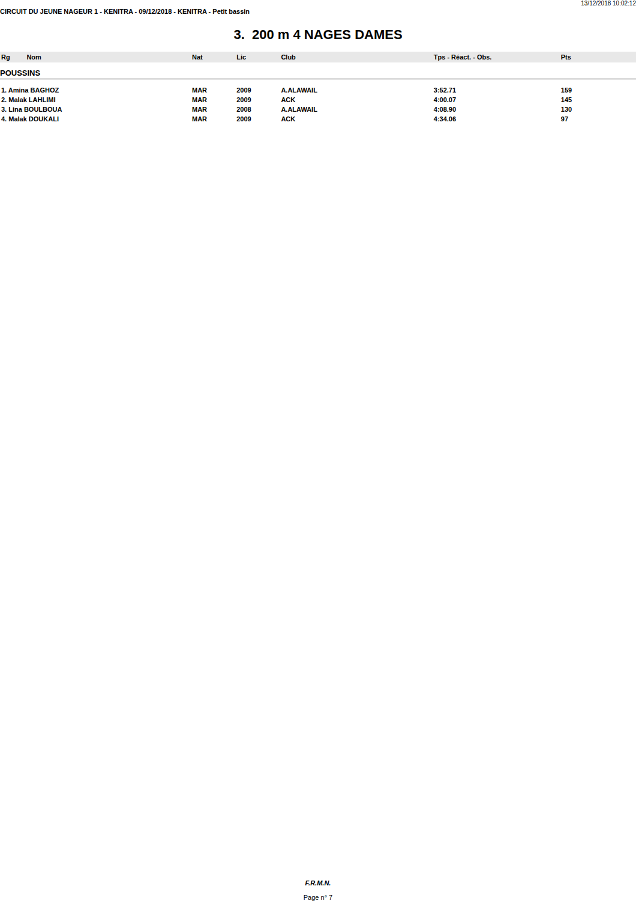13/12/2018 10:02:12
CIRCUIT DU JEUNE NAGEUR 1 - KENITRA - 09/12/2018 - KENITRA - Petit bassin
3. 200 m 4 NAGES DAMES
| Rg | Nom | Nat | Lic | Club | Tps - Réact. - Obs. | Pts |
| --- | --- | --- | --- | --- | --- | --- |
| POUSSINS | | |
| 1. Amina BAGHOZ | MAR | 2009 | A.ALAWAIL | 3:52.71 | 159 |
| 2. Malak LAHLIMI | MAR | 2009 | ACK | 4:00.07 | 145 |
| 3. Lina BOULBOUA | MAR | 2008 | A.ALAWAIL | 4:08.90 | 130 |
| 4. Malak DOUKALI | MAR | 2009 | ACK | 4:34.06 | 97 |
F.R.M.N.
Page n° 7